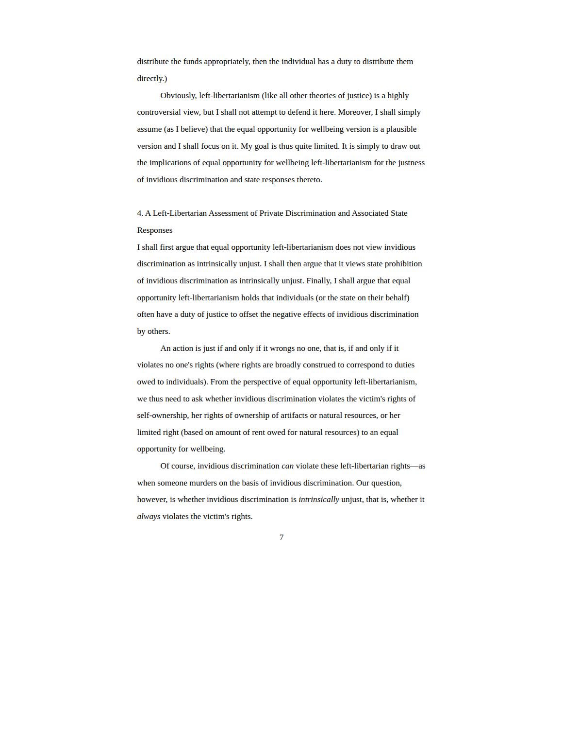distribute the funds appropriately, then the individual has a duty to distribute them directly.)
Obviously, left-libertarianism (like all other theories of justice) is a highly controversial view, but I shall not attempt to defend it here. Moreover, I shall simply assume (as I believe) that the equal opportunity for wellbeing version is a plausible version and I shall focus on it. My goal is thus quite limited. It is simply to draw out the implications of equal opportunity for wellbeing left-libertarianism for the justness of invidious discrimination and state responses thereto.
4. A Left-Libertarian Assessment of Private Discrimination and Associated State Responses
I shall first argue that equal opportunity left-libertarianism does not view invidious discrimination as intrinsically unjust. I shall then argue that it views state prohibition of invidious discrimination as intrinsically unjust. Finally, I shall argue that equal opportunity left-libertarianism holds that individuals (or the state on their behalf) often have a duty of justice to offset the negative effects of invidious discrimination by others.
An action is just if and only if it wrongs no one, that is, if and only if it violates no one's rights (where rights are broadly construed to correspond to duties owed to individuals). From the perspective of equal opportunity left-libertarianism, we thus need to ask whether invidious discrimination violates the victim's rights of self-ownership, her rights of ownership of artifacts or natural resources, or her limited right (based on amount of rent owed for natural resources) to an equal opportunity for wellbeing.
Of course, invidious discrimination can violate these left-libertarian rights—as when someone murders on the basis of invidious discrimination. Our question, however, is whether invidious discrimination is intrinsically unjust, that is, whether it always violates the victim's rights.
7